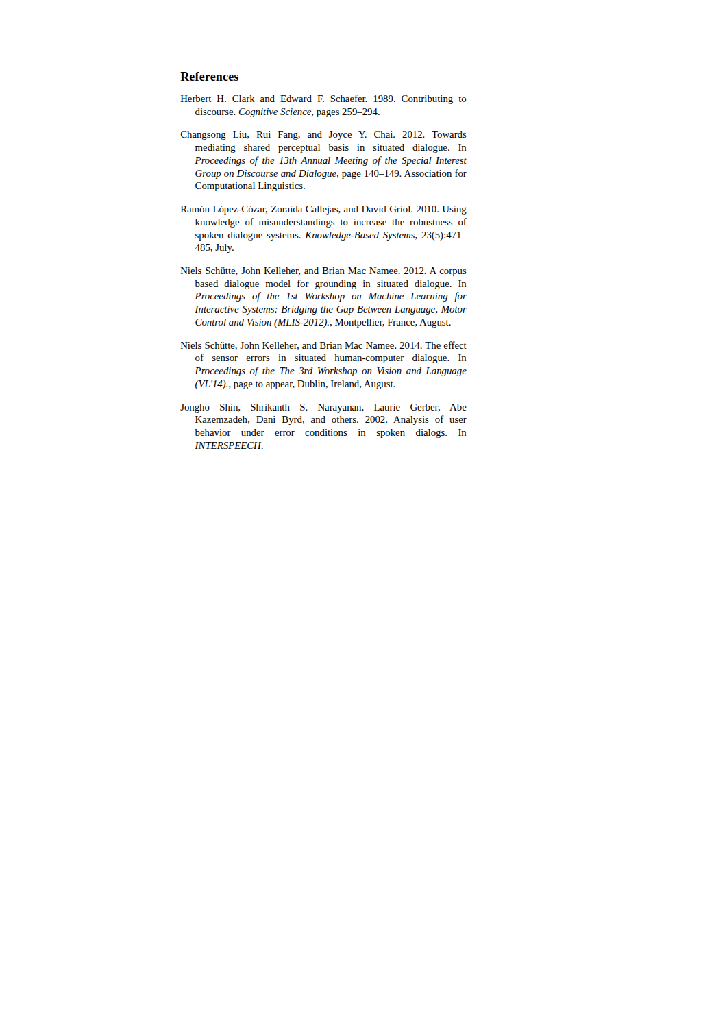References
Herbert H. Clark and Edward F. Schaefer. 1989. Contributing to discourse. Cognitive Science, pages 259–294.
Changsong Liu, Rui Fang, and Joyce Y. Chai. 2012. Towards mediating shared perceptual basis in situated dialogue. In Proceedings of the 13th Annual Meeting of the Special Interest Group on Discourse and Dialogue, page 140–149. Association for Computational Linguistics.
Ramón López-Cózar, Zoraida Callejas, and David Griol. 2010. Using knowledge of misunderstandings to increase the robustness of spoken dialogue systems. Knowledge-Based Systems, 23(5):471–485, July.
Niels Schütte, John Kelleher, and Brian Mac Namee. 2012. A corpus based dialogue model for grounding in situated dialogue. In Proceedings of the 1st Workshop on Machine Learning for Interactive Systems: Bridging the Gap Between Language, Motor Control and Vision (MLIS-2012)., Montpellier, France, August.
Niels Schütte, John Kelleher, and Brian Mac Namee. 2014. The effect of sensor errors in situated human-computer dialogue. In Proceedings of the The 3rd Workshop on Vision and Language (VL'14)., page to appear, Dublin, Ireland, August.
Jongho Shin, Shrikanth S. Narayanan, Laurie Gerber, Abe Kazemzadeh, Dani Byrd, and others. 2002. Analysis of user behavior under error conditions in spoken dialogs. In INTERSPEECH.